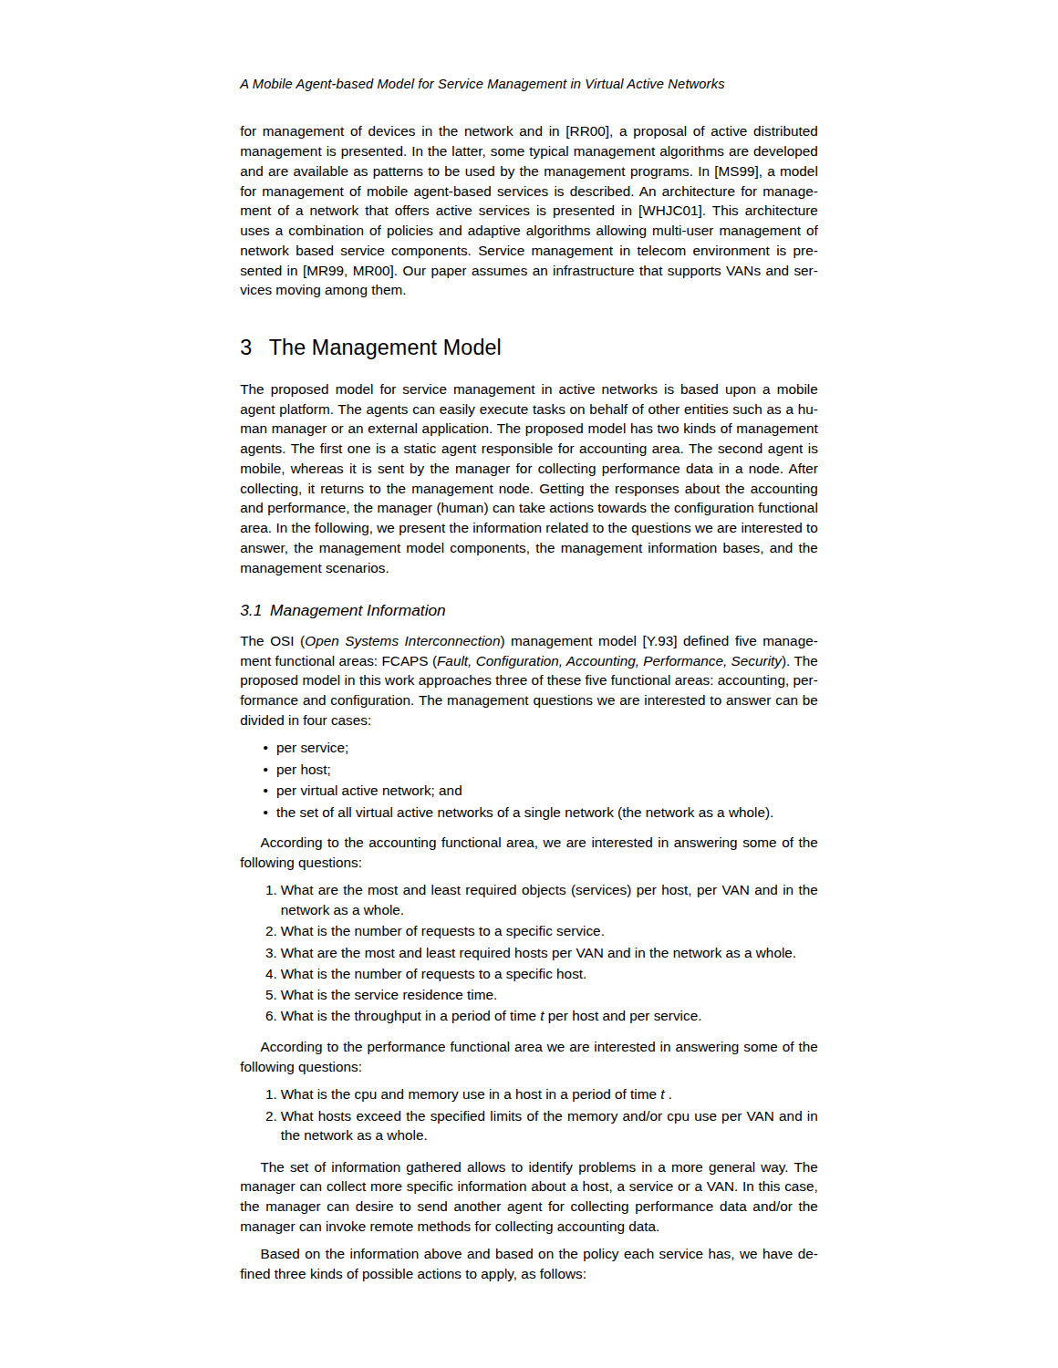A Mobile Agent-based Model for Service Management in Virtual Active Networks
for management of devices in the network and in [RR00], a proposal of active distributed management is presented. In the latter, some typical management algorithms are developed and are available as patterns to be used by the management programs. In [MS99], a model for management of mobile agent-based services is described. An architecture for management of a network that offers active services is presented in [WHJC01]. This architecture uses a combination of policies and adaptive algorithms allowing multi-user management of network based service components. Service management in telecom environment is presented in [MR99, MR00]. Our paper assumes an infrastructure that supports VANs and services moving among them.
3 The Management Model
The proposed model for service management in active networks is based upon a mobile agent platform. The agents can easily execute tasks on behalf of other entities such as a human manager or an external application. The proposed model has two kinds of management agents. The first one is a static agent responsible for accounting area. The second agent is mobile, whereas it is sent by the manager for collecting performance data in a node. After collecting, it returns to the management node. Getting the responses about the accounting and performance, the manager (human) can take actions towards the configuration functional area. In the following, we present the information related to the questions we are interested to answer, the management model components, the management information bases, and the management scenarios.
3.1 Management Information
The OSI (Open Systems Interconnection) management model [Y.93] defined five management functional areas: FCAPS (Fault, Configuration, Accounting, Performance, Security). The proposed model in this work approaches three of these five functional areas: accounting, performance and configuration. The management questions we are interested to answer can be divided in four cases:
per service;
per host;
per virtual active network; and
the set of all virtual active networks of a single network (the network as a whole).
According to the accounting functional area, we are interested in answering some of the following questions:
What are the most and least required objects (services) per host, per VAN and in the network as a whole.
What is the number of requests to a specific service.
What are the most and least required hosts per VAN and in the network as a whole.
What is the number of requests to a specific host.
What is the service residence time.
What is the throughput in a period of time t per host and per service.
According to the performance functional area we are interested in answering some of the following questions:
What is the cpu and memory use in a host in a period of time t .
What hosts exceed the specified limits of the memory and/or cpu use per VAN and in the network as a whole.
The set of information gathered allows to identify problems in a more general way. The manager can collect more specific information about a host, a service or a VAN. In this case, the manager can desire to send another agent for collecting performance data and/or the manager can invoke remote methods for collecting accounting data.
Based on the information above and based on the policy each service has, we have defined three kinds of possible actions to apply, as follows: